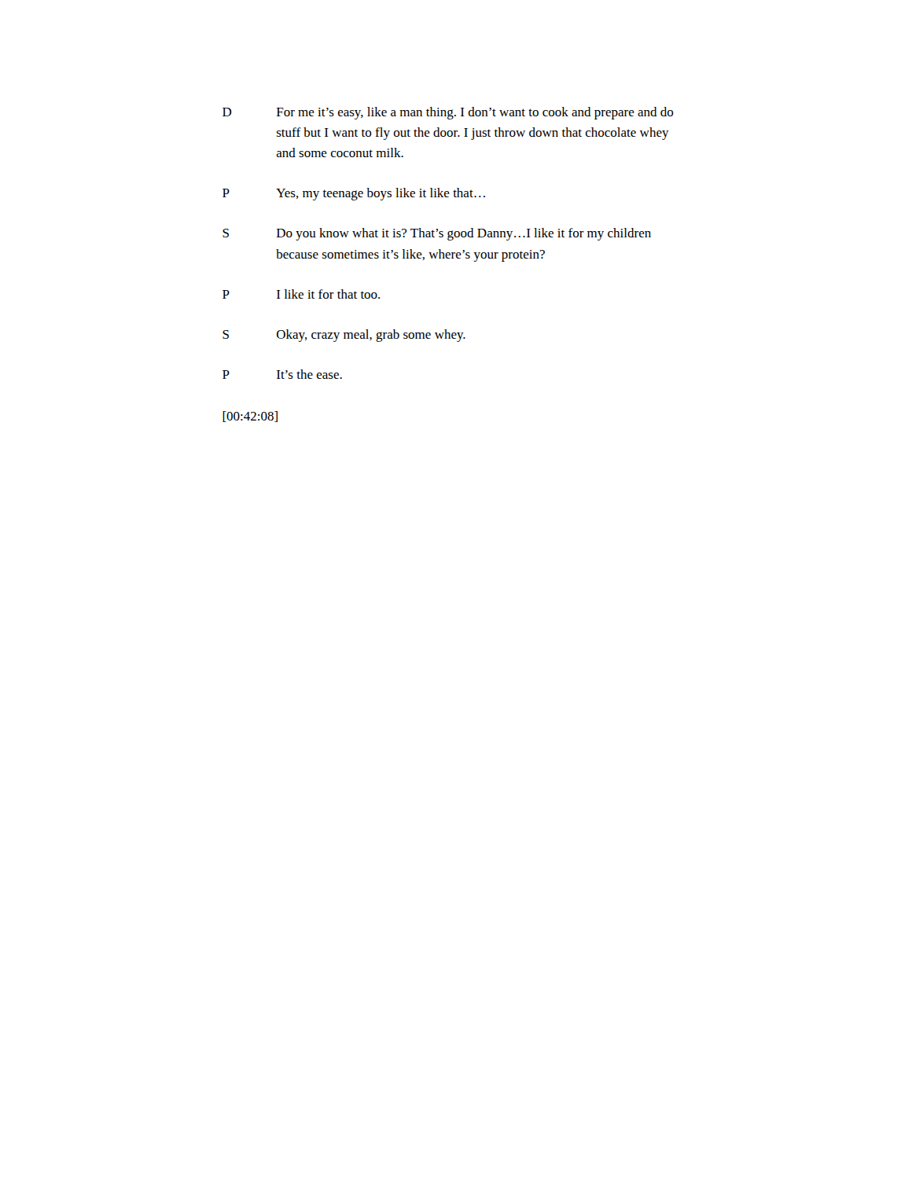D
For me it’s easy, like a man thing. I don’t want to cook and prepare and do stuff but I want to fly out the door. I just throw down that chocolate whey and some coconut milk.
P
Yes, my teenage boys like it like that…
S
Do you know what it is? That’s good Danny…I like it for my children because sometimes it’s like, where’s your protein?
P
I like it for that too.
S
Okay, crazy meal, grab some whey.
P
It’s the ease.
[00:42:08]